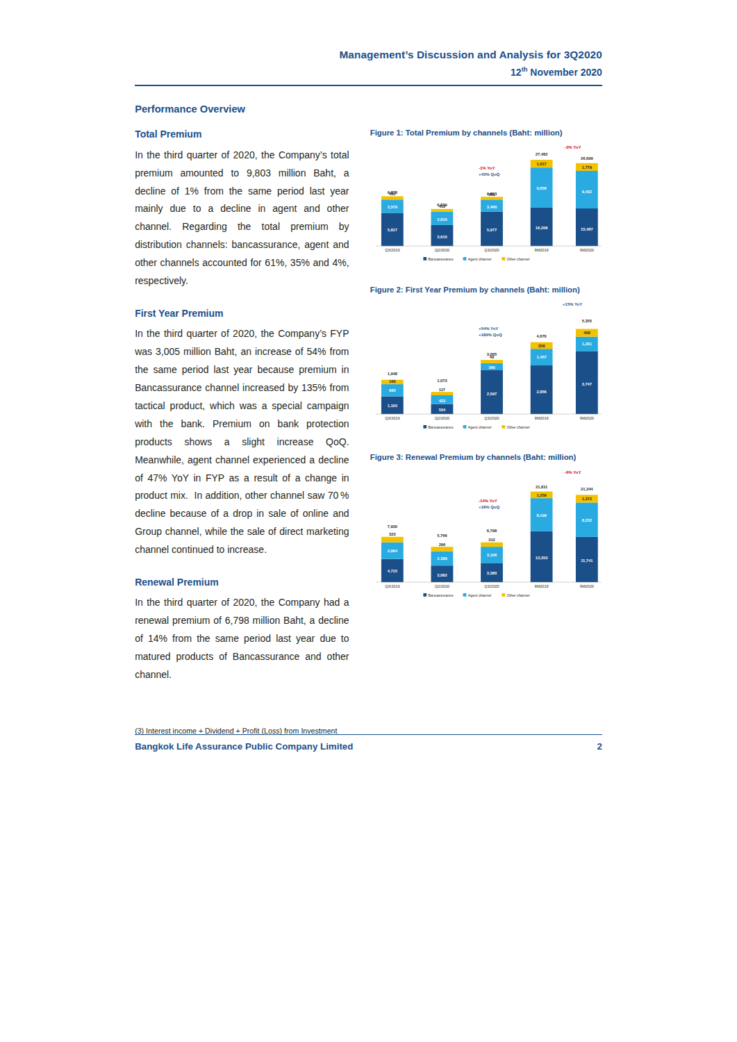Management’s Discussion and Analysis for 3Q2020
12th November 2020
Performance Overview
Total Premium
In the third quarter of 2020, the Company’s total premium amounted to 9,803 million Baht, a decline of 1% from the same period last year mainly due to a decline in agent and other channel. Regarding the total premium by distribution channels: bancassurance, agent and other channels accounted for 61%, 35% and 4%, respectively.
First Year Premium
In the third quarter of 2020, the Company’s FYP was 3,005 million Baht, an increase of 54% from the same period last year because premium in Bancassurance channel increased by 135% from tactical product, which was a special campaign with the bank. Premium on bank protection products shows a slight increase QoQ. Meanwhile, agent channel experienced a decline of 47% YoY in FYP as a result of a change in product mix. In addition, other channel saw 70 % decline because of a drop in sale of online and Group channel, while the sale of direct marketing channel continued to increase.
Renewal Premium
In the third quarter of 2020, the Company had a renewal premium of 6,798 million Baht, a decline of 14% from the same period last year due to matured products of Bancassurance and other channel.
Figure 1: Total Premium by channels (Baht: million)
-3% YoY -1% YoY +43% QoQ 9,878 6,839 9,803 27,482 26,699 5,817 3,579 482 3,616 2,810 412 5,977 3,466 361 16,208 9,656 1,617 15,487 9,432 1,779 Q3/2019 Q2/2020 Q3/2020 9M2019 9M2020 Bancassurance Agent channel Other channel
Figure 2: First Year Premium by channels (Baht: million)
+15% YoY +54% YoY +180% QoQ 5,355 4,670 3,005 1,948 1,073 1,103 685 160 534 422 117 2,597 360 49 2,856 1,457 358 3,747 1,201 408 Q3/2019 Q2/2020 Q3/2020 9M2019 9M2020 Bancassurance Agent channel Other channel
Figure 3: Renewal Premium by channels (Baht: million)
-6% YoY -14% YoY +18% QoQ 21,811 21,344 7,930 5,766 6,798 4,715 2,894 322 3,082 2,389 296 3,380 3,106 312 13,353 8,199 1,259 11,741 8,232 1,372 Q3/2019 Q2/2020 Q3/2020 9M2019 9M2020 Bancassurance Agent channel Other channel
(3) Interest income + Dividend + Profit (Loss) from Investment
Bangkok Life Assurance Public Company Limited 2